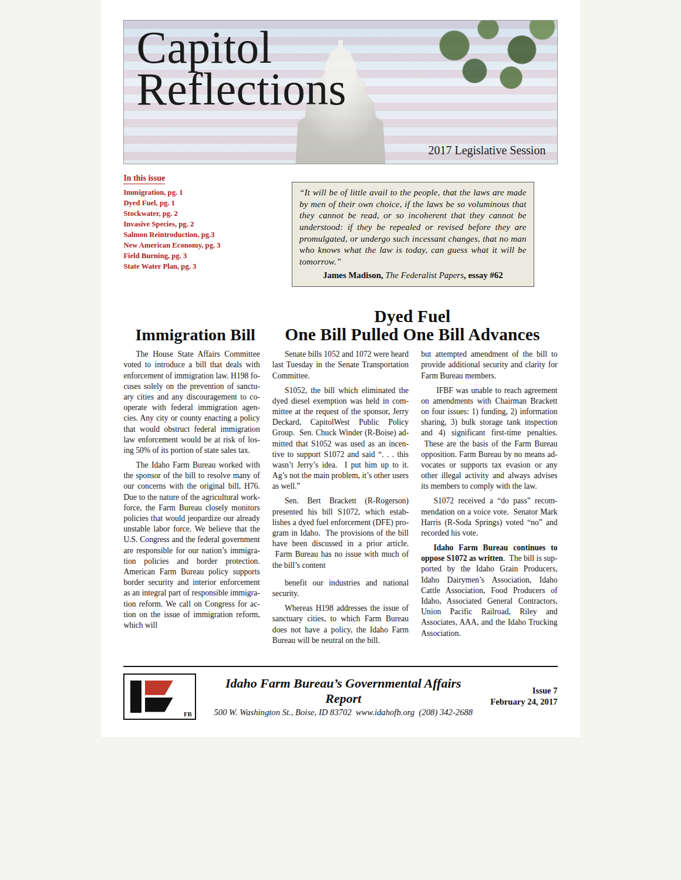Capitol
Reflections
2017 Legislative Session
In this issue
Immigration, pg. 1
Dyed Fuel, pg. 1
Stockwater, pg. 2
Invasive Species, pg. 2
Salmon Reintroduction, pg.3
New American Economy, pg. 3
Field Burning, pg. 3
State Water Plan, pg. 3
“It will be of little avail to the people, that the laws are made by men of their own choice, if the laws be so voluminous that they cannot be read, or so incoherent that they cannot be understood: if they be repealed or revised before they are promulgated, or undergo such incessant changes, that no man who knows what the law is today, can guess what it will be tomorrow.”
James Madison, The Federalist Papers, essay #62
Immigration Bill
Dyed Fuel
One Bill Pulled One Bill Advances
The House State Affairs Committee voted to introduce a bill that deals with enforcement of immigration law. H198 focuses solely on the prevention of sanctuary cities and any discouragement to cooperate with federal immigration agencies. Any city or county enacting a policy that would obstruct federal immigration law enforcement would be at risk of losing 50% of its portion of state sales tax.
The Idaho Farm Bureau worked with the sponsor of the bill to resolve many of our concerns with the original bill, H76. Due to the nature of the agricultural workforce, the Farm Bureau closely monitors policies that would jeopardize our already unstable labor force. We believe that the U.S. Congress and the federal government are responsible for our nation’s immigration policies and border protection. American Farm Bureau policy supports border security and interior enforcement as an integral part of responsible immigration reform. We call on Congress for action on the issue of immigration reform, which will
Senate bills 1052 and 1072 were heard last Tuesday in the Senate Transportation Committee.
S1052, the bill which eliminated the dyed diesel exemption was held in committee at the request of the sponsor, Jerry Deckard, CapitolWest Public Policy Group. Sen. Chuck Winder (R-Boise) admitted that S1052 was used as an incentive to support S1072 and said “. . . this wasn’t Jerry’s idea. I put him up to it. Ag’s not the main problem, it’s other users as well.”
Sen. Bert Brackett (R-Rogerson) presented his bill S1072, which establishes a dyed fuel enforcement (DFE) program in Idaho. The provisions of the bill have been discussed in a prior article. Farm Bureau has no issue with much of the bill’s content
benefit our industries and national security.
Whereas H198 addresses the issue of sanctuary cities, to which Farm Bureau does not have a policy, the Idaho Farm Bureau will be neutral on the bill.
but attempted amendment of the bill to provide additional security and clarity for Farm Bureau members.
IFBF was unable to reach agreement on amendments with Chairman Brackett on four issues: 1) funding, 2) information sharing, 3) bulk storage tank inspection and 4) significant first-time penalties. These are the basis of the Farm Bureau opposition. Farm Bureau by no means advocates or supports tax evasion or any other illegal activity and always advises its members to comply with the law.
S1072 received a “do pass” recommendation on a voice vote. Senator Mark Harris (R-Soda Springs) voted “no” and recorded his vote.
Idaho Farm Bureau continues to oppose S1072 as written. The bill is supported by the Idaho Grain Producers, Idaho Dairymen’s Association, Idaho Cattle Association, Food Producers of Idaho, Associated General Contractors, Union Pacific Railroad, Riley and Associates, AAA, and the Idaho Trucking Association.
FB
Idaho Farm Bureau’s Governmental Affairs Report
500 W. Washington St., Boise, ID 83702 www.idahofb.org (208) 342-2688
Issue 7
February 24, 2017